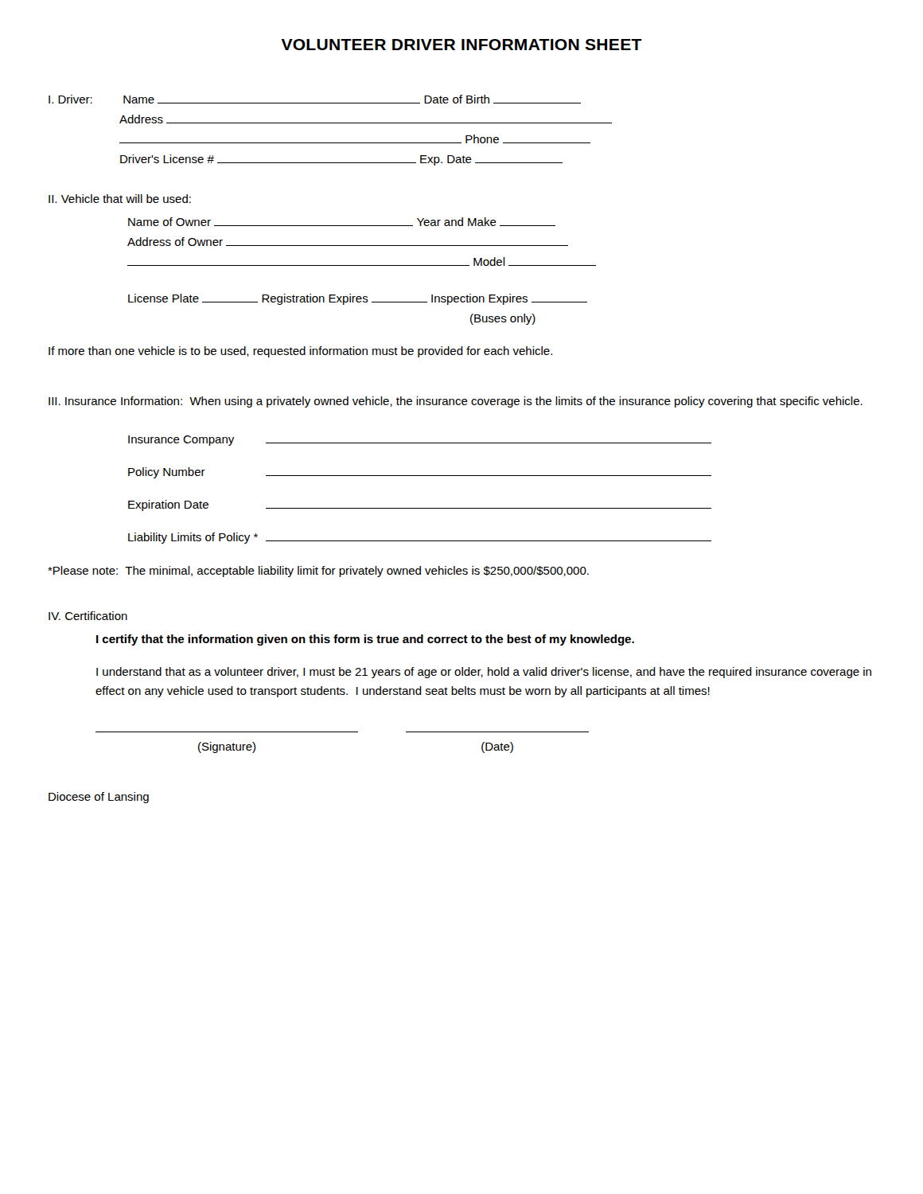VOLUNTEER DRIVER INFORMATION SHEET
I. Driver: Name Date of Birth
Address
Phone
Driver's License # Exp. Date
II. Vehicle that will be used:
Name of Owner Year and Make
Address of Owner
Model
License Plate Registration Expires Inspection Expires
(Buses only)
If more than one vehicle is to be used, requested information must be provided for each vehicle.
III. Insurance Information: When using a privately owned vehicle, the insurance coverage is the limits of the insurance policy covering that specific vehicle.
Insurance Company
Policy Number
Expiration Date
Liability Limits of Policy *
*Please note: The minimal, acceptable liability limit for privately owned vehicles is $250,000/$500,000.
IV. Certification
I certify that the information given on this form is true and correct to the best of my knowledge.
I understand that as a volunteer driver, I must be 21 years of age or older, hold a valid driver's license, and have the required insurance coverage in effect on any vehicle used to transport students. I understand seat belts must be worn by all participants at all times!
(Signature)
(Date)
Diocese of Lansing